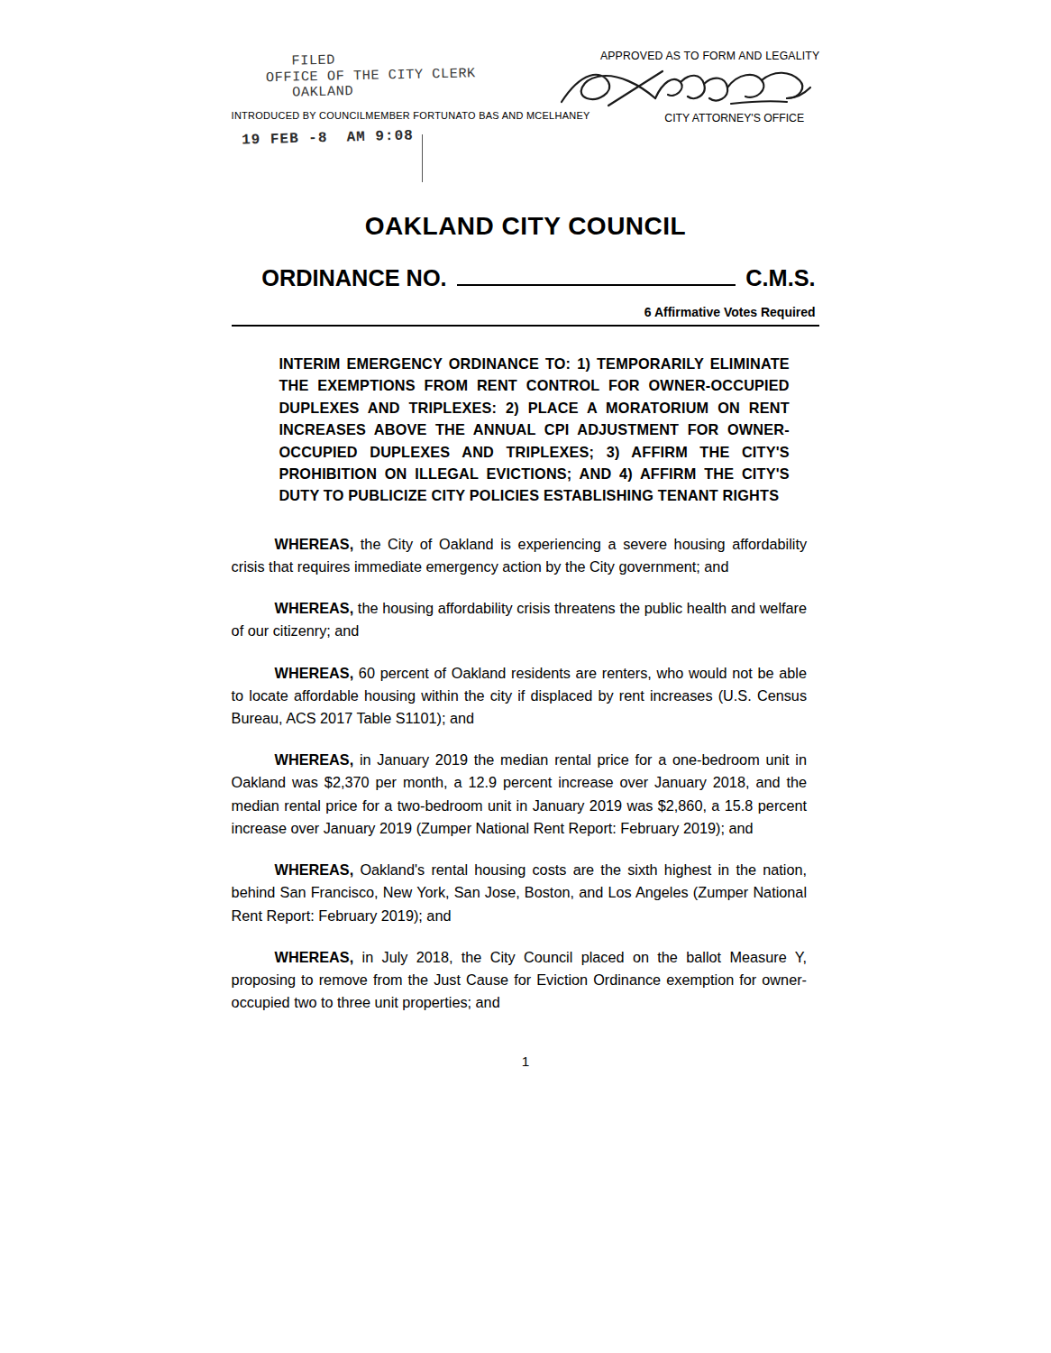FILED
OFFICE OF THE CITY CLERK
OAKLAND
INTRODUCED BY COUNCILMEMBER FORTUNATO BAS AND MCELHANEY
19 FEB -8 AM 9:08
APPROVED AS TO FORM AND LEGALITY
CITY ATTORNEY'S OFFICE
OAKLAND CITY COUNCIL
ORDINANCE NO. C.M.S.
6 Affirmative Votes Required
INTERIM EMERGENCY ORDINANCE TO: 1) TEMPORARILY ELIMINATE THE EXEMPTIONS FROM RENT CONTROL FOR OWNER-OCCUPIED DUPLEXES AND TRIPLEXES: 2) PLACE A MORATORIUM ON RENT INCREASES ABOVE THE ANNUAL CPI ADJUSTMENT FOR OWNER-OCCUPIED DUPLEXES AND TRIPLEXES; 3) AFFIRM THE CITY'S PROHIBITION ON ILLEGAL EVICTIONS; AND 4) AFFIRM THE CITY'S DUTY TO PUBLICIZE CITY POLICIES ESTABLISHING TENANT RIGHTS
WHEREAS, the City of Oakland is experiencing a severe housing affordability crisis that requires immediate emergency action by the City government; and
WHEREAS, the housing affordability crisis threatens the public health and welfare of our citizenry; and
WHEREAS, 60 percent of Oakland residents are renters, who would not be able to locate affordable housing within the city if displaced by rent increases (U.S. Census Bureau, ACS 2017 Table S1101); and
WHEREAS, in January 2019 the median rental price for a one-bedroom unit in Oakland was $2,370 per month, a 12.9 percent increase over January 2018, and the median rental price for a two-bedroom unit in January 2019 was $2,860, a 15.8 percent increase over January 2019 (Zumper National Rent Report: February 2019); and
WHEREAS, Oakland's rental housing costs are the sixth highest in the nation, behind San Francisco, New York, San Jose, Boston, and Los Angeles (Zumper National Rent Report: February 2019); and
WHEREAS, in July 2018, the City Council placed on the ballot Measure Y, proposing to remove from the Just Cause for Eviction Ordinance exemption for owner-occupied two to three unit properties; and
1